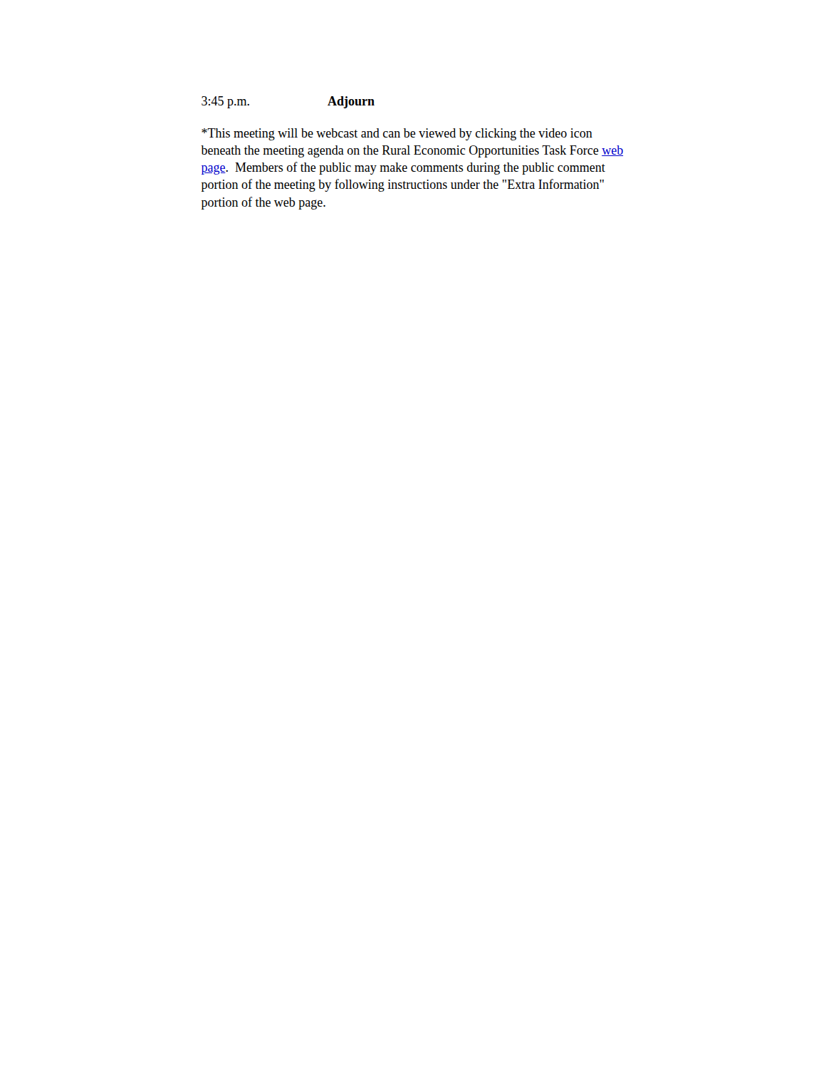3:45 p.m. Adjourn
*This meeting will be webcast and can be viewed by clicking the video icon beneath the meeting agenda on the Rural Economic Opportunities Task Force web page. Members of the public may make comments during the public comment portion of the meeting by following instructions under the "Extra Information" portion of the web page.